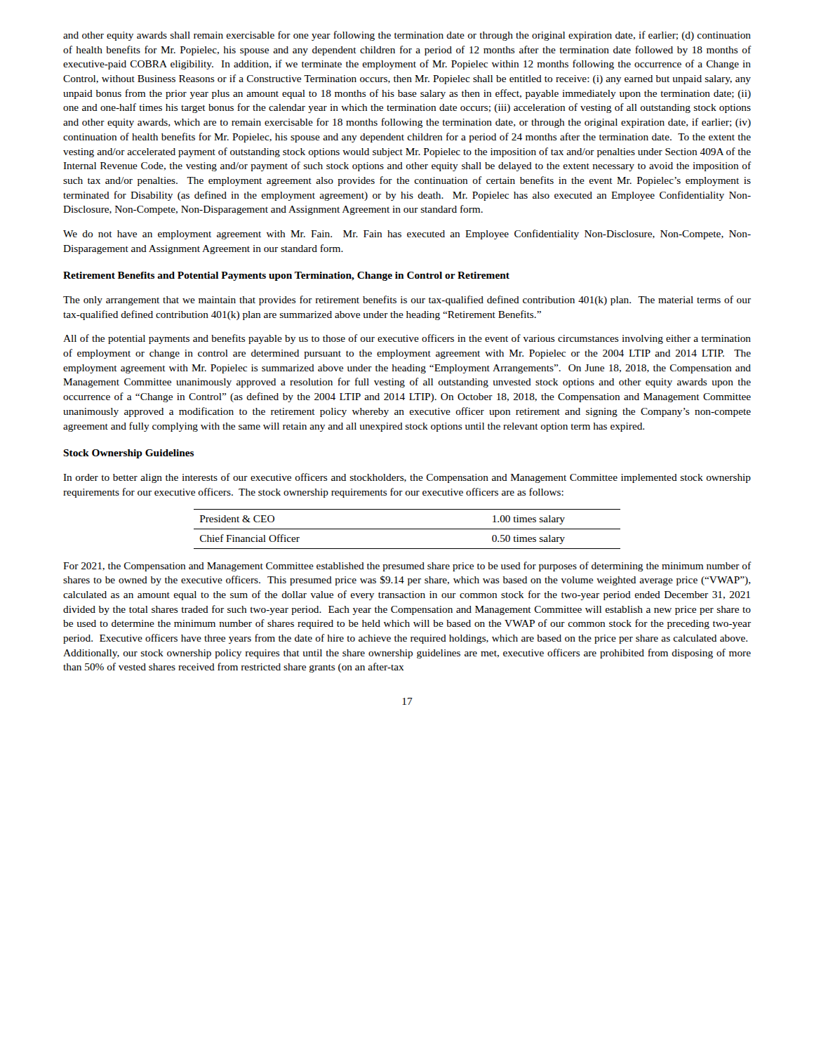and other equity awards shall remain exercisable for one year following the termination date or through the original expiration date, if earlier; (d) continuation of health benefits for Mr. Popielec, his spouse and any dependent children for a period of 12 months after the termination date followed by 18 months of executive-paid COBRA eligibility. In addition, if we terminate the employment of Mr. Popielec within 12 months following the occurrence of a Change in Control, without Business Reasons or if a Constructive Termination occurs, then Mr. Popielec shall be entitled to receive: (i) any earned but unpaid salary, any unpaid bonus from the prior year plus an amount equal to 18 months of his base salary as then in effect, payable immediately upon the termination date; (ii) one and one-half times his target bonus for the calendar year in which the termination date occurs; (iii) acceleration of vesting of all outstanding stock options and other equity awards, which are to remain exercisable for 18 months following the termination date, or through the original expiration date, if earlier; (iv) continuation of health benefits for Mr. Popielec, his spouse and any dependent children for a period of 24 months after the termination date. To the extent the vesting and/or accelerated payment of outstanding stock options would subject Mr. Popielec to the imposition of tax and/or penalties under Section 409A of the Internal Revenue Code, the vesting and/or payment of such stock options and other equity shall be delayed to the extent necessary to avoid the imposition of such tax and/or penalties. The employment agreement also provides for the continuation of certain benefits in the event Mr. Popielec’s employment is terminated for Disability (as defined in the employment agreement) or by his death. Mr. Popielec has also executed an Employee Confidentiality Non-Disclosure, Non-Compete, Non-Disparagement and Assignment Agreement in our standard form.
We do not have an employment agreement with Mr. Fain. Mr. Fain has executed an Employee Confidentiality Non-Disclosure, Non-Compete, Non-Disparagement and Assignment Agreement in our standard form.
Retirement Benefits and Potential Payments upon Termination, Change in Control or Retirement
The only arrangement that we maintain that provides for retirement benefits is our tax-qualified defined contribution 401(k) plan. The material terms of our tax-qualified defined contribution 401(k) plan are summarized above under the heading “Retirement Benefits.”
All of the potential payments and benefits payable by us to those of our executive officers in the event of various circumstances involving either a termination of employment or change in control are determined pursuant to the employment agreement with Mr. Popielec or the 2004 LTIP and 2014 LTIP. The employment agreement with Mr. Popielec is summarized above under the heading “Employment Arrangements”. On June 18, 2018, the Compensation and Management Committee unanimously approved a resolution for full vesting of all outstanding unvested stock options and other equity awards upon the occurrence of a “Change in Control” (as defined by the 2004 LTIP and 2014 LTIP). On October 18, 2018, the Compensation and Management Committee unanimously approved a modification to the retirement policy whereby an executive officer upon retirement and signing the Company’s non-compete agreement and fully complying with the same will retain any and all unexpired stock options until the relevant option term has expired.
Stock Ownership Guidelines
In order to better align the interests of our executive officers and stockholders, the Compensation and Management Committee implemented stock ownership requirements for our executive officers. The stock ownership requirements for our executive officers are as follows:
| President & CEO | 1.00 times salary |
| Chief Financial Officer | 0.50 times salary |
For 2021, the Compensation and Management Committee established the presumed share price to be used for purposes of determining the minimum number of shares to be owned by the executive officers. This presumed price was $9.14 per share, which was based on the volume weighted average price (“VWAP”), calculated as an amount equal to the sum of the dollar value of every transaction in our common stock for the two-year period ended December 31, 2021 divided by the total shares traded for such two-year period. Each year the Compensation and Management Committee will establish a new price per share to be used to determine the minimum number of shares required to be held which will be based on the VWAP of our common stock for the preceding two-year period. Executive officers have three years from the date of hire to achieve the required holdings, which are based on the price per share as calculated above. Additionally, our stock ownership policy requires that until the share ownership guidelines are met, executive officers are prohibited from disposing of more than 50% of vested shares received from restricted share grants (on an after-tax
17